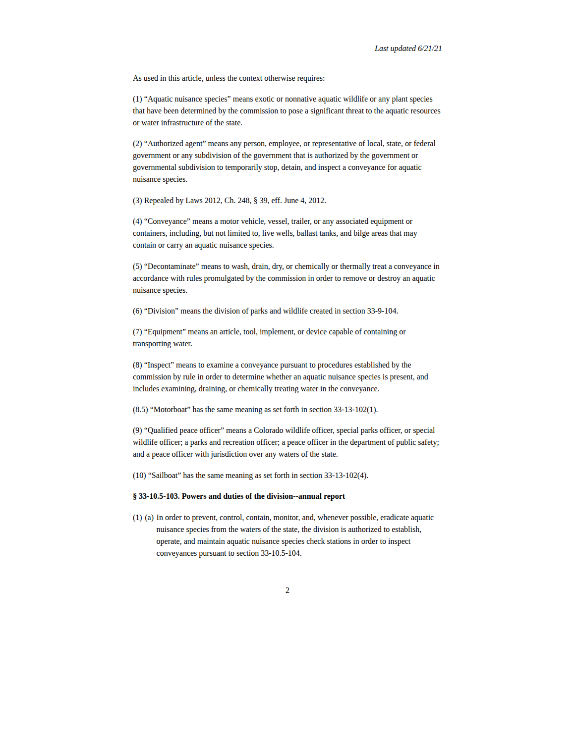Last updated 6/21/21
As used in this article, unless the context otherwise requires:
(1) “Aquatic nuisance species” means exotic or nonnative aquatic wildlife or any plant species that have been determined by the commission to pose a significant threat to the aquatic resources or water infrastructure of the state.
(2) “Authorized agent” means any person, employee, or representative of local, state, or federal government or any subdivision of the government that is authorized by the government or governmental subdivision to temporarily stop, detain, and inspect a conveyance for aquatic nuisance species.
(3) Repealed by Laws 2012, Ch. 248, § 39, eff. June 4, 2012.
(4) “Conveyance” means a motor vehicle, vessel, trailer, or any associated equipment or containers, including, but not limited to, live wells, ballast tanks, and bilge areas that may contain or carry an aquatic nuisance species.
(5) “Decontaminate” means to wash, drain, dry, or chemically or thermally treat a conveyance in accordance with rules promulgated by the commission in order to remove or destroy an aquatic nuisance species.
(6) “Division” means the division of parks and wildlife created in section 33-9-104.
(7) “Equipment” means an article, tool, implement, or device capable of containing or transporting water.
(8) “Inspect” means to examine a conveyance pursuant to procedures established by the commission by rule in order to determine whether an aquatic nuisance species is present, and includes examining, draining, or chemically treating water in the conveyance.
(8.5) “Motorboat” has the same meaning as set forth in section 33-13-102(1).
(9) “Qualified peace officer” means a Colorado wildlife officer, special parks officer, or special wildlife officer; a parks and recreation officer; a peace officer in the department of public safety; and a peace officer with jurisdiction over any waters of the state.
(10) “Sailboat” has the same meaning as set forth in section 33-13-102(4).
§ 33-10.5-103. Powers and duties of the division--annual report
(1) (a) In order to prevent, control, contain, monitor, and, whenever possible, eradicate aquatic nuisance species from the waters of the state, the division is authorized to establish, operate, and maintain aquatic nuisance species check stations in order to inspect conveyances pursuant to section 33-10.5-104.
2